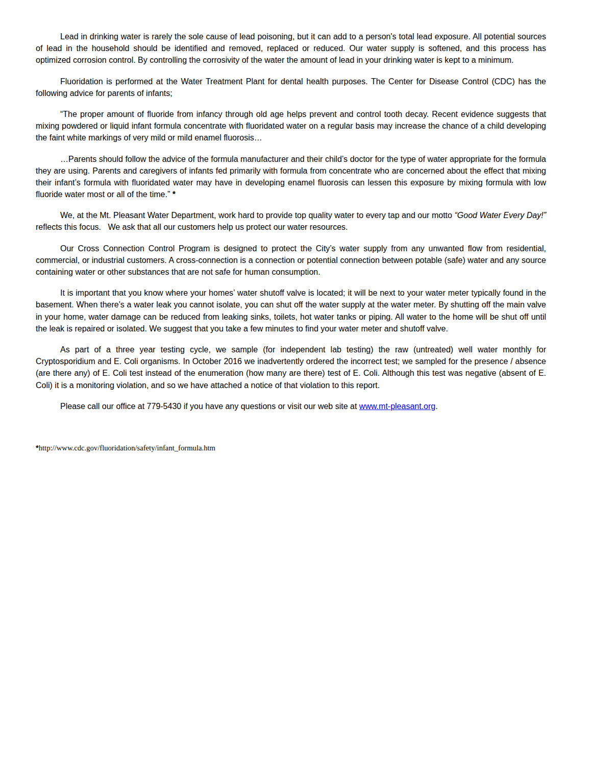Lead in drinking water is rarely the sole cause of lead poisoning, but it can add to a person's total lead exposure. All potential sources of lead in the household should be identified and removed, replaced or reduced. Our water supply is softened, and this process has optimized corrosion control. By controlling the corrosivity of the water the amount of lead in your drinking water is kept to a minimum.
Fluoridation is performed at the Water Treatment Plant for dental health purposes. The Center for Disease Control (CDC) has the following advice for parents of infants;
“The proper amount of fluoride from infancy through old age helps prevent and control tooth decay. Recent evidence suggests that mixing powdered or liquid infant formula concentrate with fluoridated water on a regular basis may increase the chance of a child developing the faint white markings of very mild or mild enamel fluorosis…
…Parents should follow the advice of the formula manufacturer and their child’s doctor for the type of water appropriate for the formula they are using. Parents and caregivers of infants fed primarily with formula from concentrate who are concerned about the effect that mixing their infant’s formula with fluoridated water may have in developing enamel fluorosis can lessen this exposure by mixing formula with low fluoride water most or all of the time.” *
We, at the Mt. Pleasant Water Department, work hard to provide top quality water to every tap and our motto “Good Water Every Day!” reflects this focus. We ask that all our customers help us protect our water resources.
Our Cross Connection Control Program is designed to protect the City’s water supply from any unwanted flow from residential, commercial, or industrial customers. A cross-connection is a connection or potential connection between potable (safe) water and any source containing water or other substances that are not safe for human consumption.
It is important that you know where your homes’ water shutoff valve is located; it will be next to your water meter typically found in the basement. When there's a water leak you cannot isolate, you can shut off the water supply at the water meter. By shutting off the main valve in your home, water damage can be reduced from leaking sinks, toilets, hot water tanks or piping. All water to the home will be shut off until the leak is repaired or isolated. We suggest that you take a few minutes to find your water meter and shutoff valve.
As part of a three year testing cycle, we sample (for independent lab testing) the raw (untreated) well water monthly for Cryptosporidium and E. Coli organisms. In October 2016 we inadvertently ordered the incorrect test; we sampled for the presence / absence (are there any) of E. Coli test instead of the enumeration (how many are there) test of E. Coli. Although this test was negative (absent of E. Coli) it is a monitoring violation, and so we have attached a notice of that violation to this report.
Please call our office at 779-5430 if you have any questions or visit our web site at www.mt-pleasant.org.
*http://www.cdc.gov/fluoridation/safety/infant_formula.htm